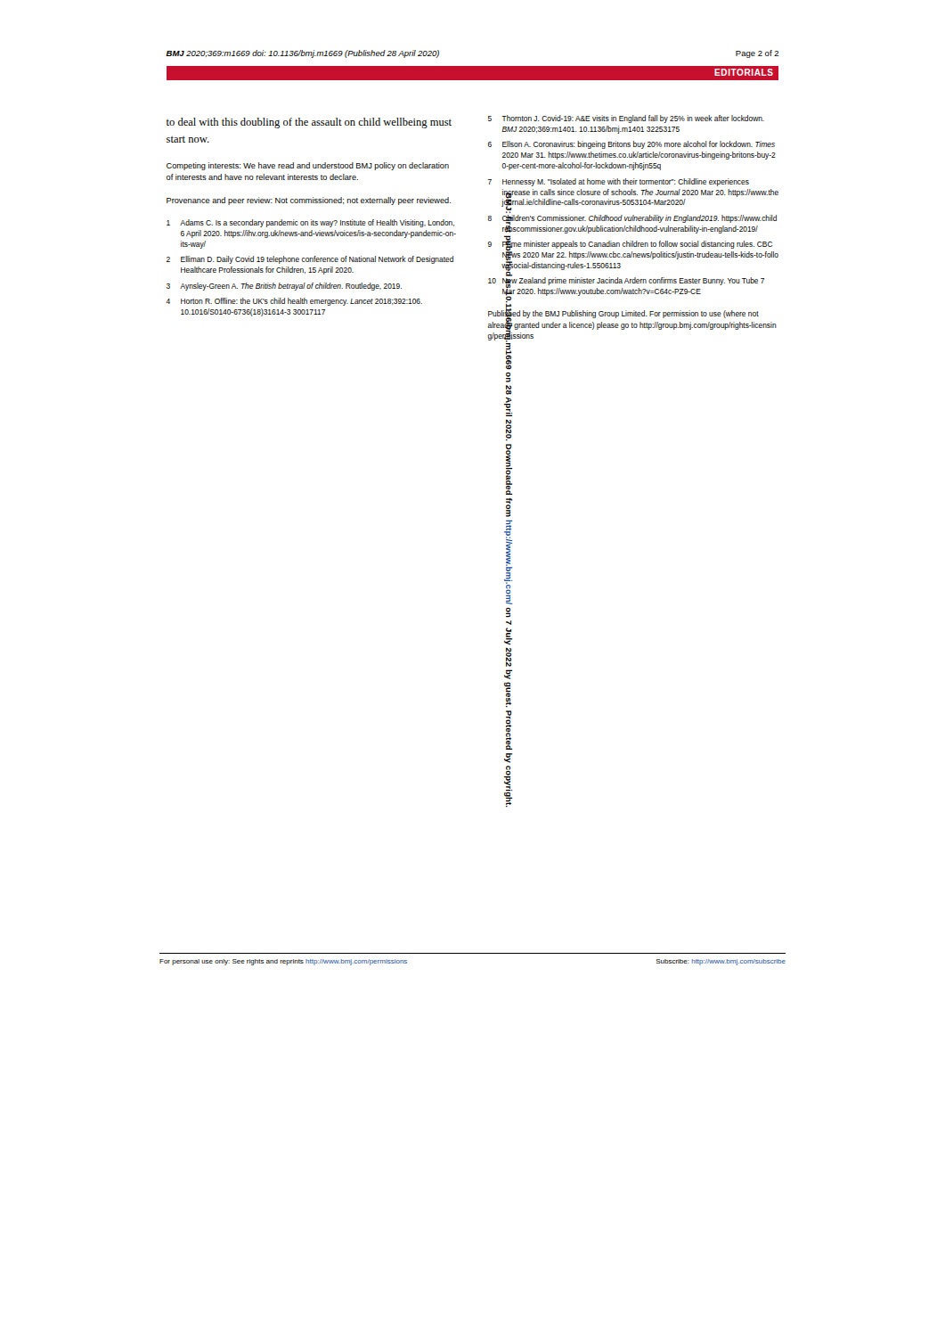BMJ 2020;369:m1669 doi: 10.1136/bmj.m1669 (Published 28 April 2020)
Page 2 of 2
EDITORIALS
to deal with this doubling of the assault on child wellbeing must start now.
Competing interests: We have read and understood BMJ policy on declaration of interests and have no relevant interests to declare.
Provenance and peer review: Not commissioned; not externally peer reviewed.
1 Adams C. Is a secondary pandemic on its way? Institute of Health Visiting, London, 6 April 2020. https://ihv.org.uk/news-and-views/voices/is-a-secondary-pandemic-on-its-way/
2 Elliman D. Daily Covid 19 telephone conference of National Network of Designated Healthcare Professionals for Children, 15 April 2020.
3 Aynsley-Green A. The British betrayal of children. Routledge, 2019.
4 Horton R. Offline: the UK's child health emergency. Lancet 2018;392:106. 10.1016/S0140-6736(18)31614-3 30017117
5 Thornton J. Covid-19: A&E visits in England fall by 25% in week after lockdown. BMJ 2020;369:m1401. 10.1136/bmj.m1401 32253175
6 Ellson A. Coronavirus: bingeing Britons buy 20% more alcohol for lockdown. Times 2020 Mar 31. https://www.thetimes.co.uk/article/coronavirus-bingeing-britons-buy-20-per-cent-more-alcohol-for-lockdown-njh6jn55q
7 Hennessy M. "Isolated at home with their tormentor": Childline experiences increase in calls since closure of schools. The Journal 2020 Mar 20. https://www.thejournal.ie/childline-calls-coronavirus-5053104-Mar2020/
8 Children's Commissioner. Childhood vulnerability in England2019. https://www.childrenscommissioner.gov.uk/publication/childhood-vulnerability-in-england-2019/
9 Prime minister appeals to Canadian children to follow social distancing rules. CBC News 2020 Mar 22. https://www.cbc.ca/news/politics/justin-trudeau-tells-kids-to-follow-social-distancing-rules-1.5506113
10 New Zealand prime minister Jacinda Ardern confirms Easter Bunny. You Tube 7 Mar 2020. https://www.youtube.com/watch?v=C64c-PZ9-CE
Published by the BMJ Publishing Group Limited. For permission to use (where not already granted under a licence) please go to http://group.bmj.com/group/rights-licensing/permissions
BMJ: first published as 10.1136/bmj.m1669 on 28 April 2020. Downloaded from http://www.bmj.com/ on 7 July 2022 by guest. Protected by copyright.
For personal use only: See rights and reprints http://www.bmj.com/permissions
Subscribe: http://www.bmj.com/subscribe